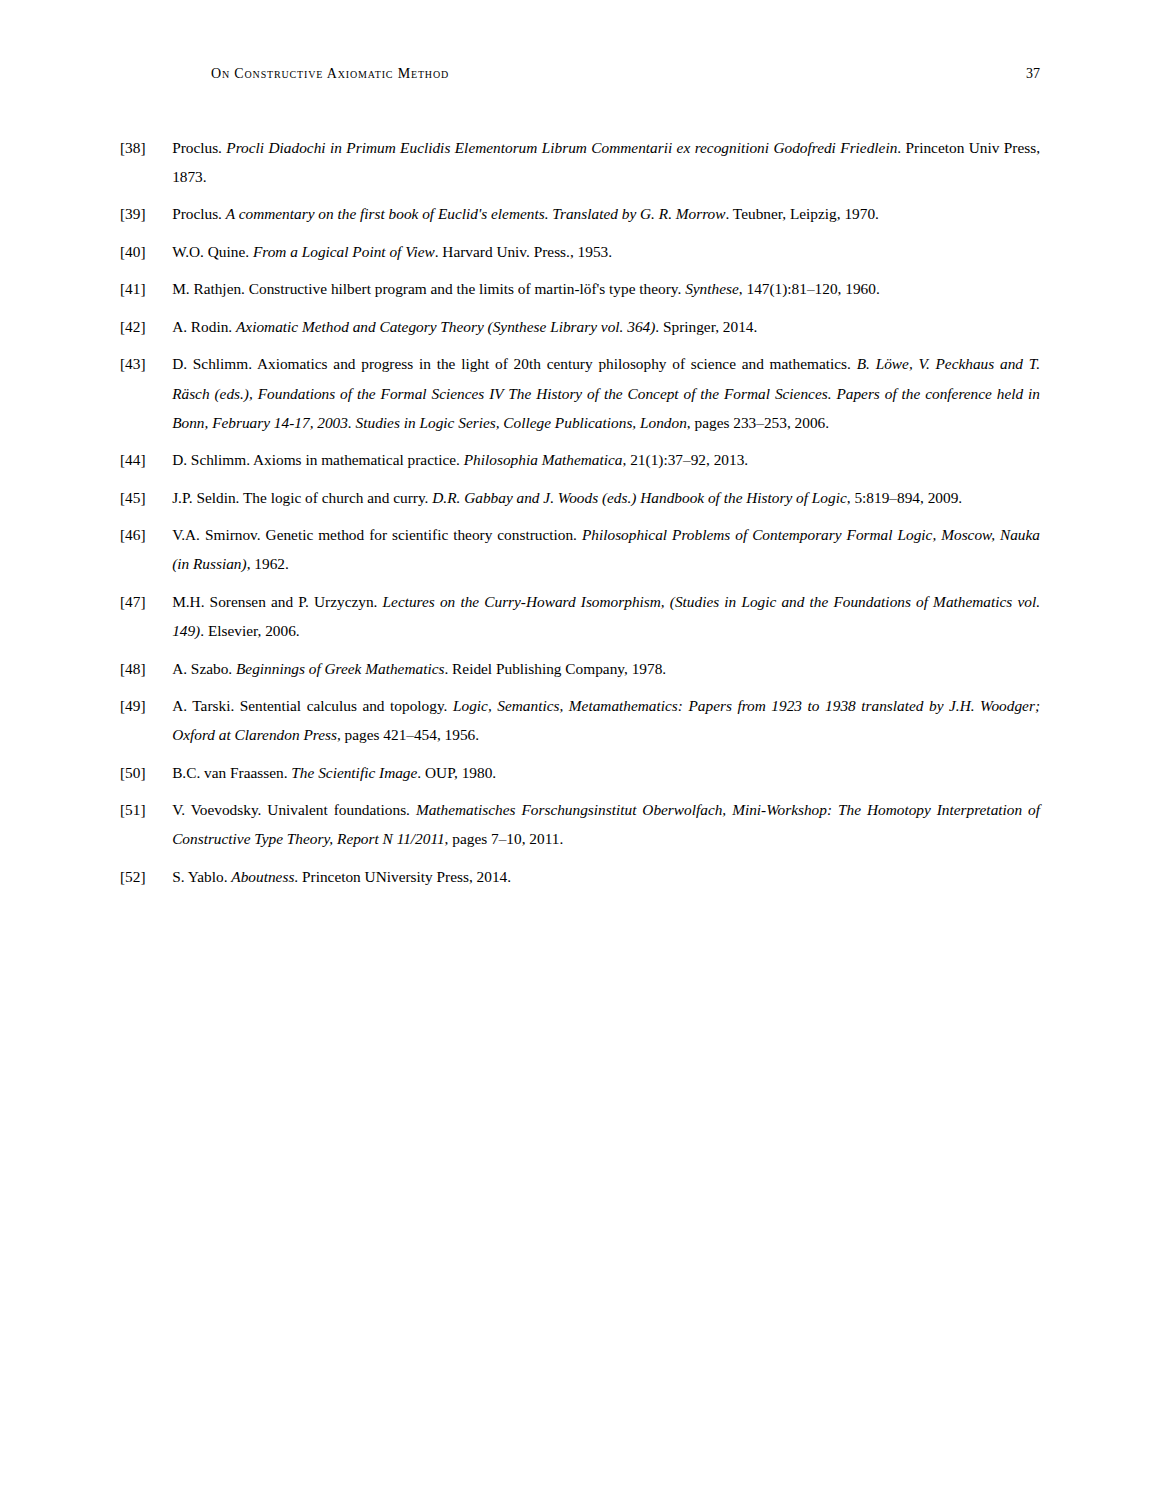On Constructive Axiomatic Method 37
Proclus. Procli Diadochi in Primum Euclidis Elementorum Librum Commentarii ex recognitioni Godofredi Friedlein. Princeton Univ Press, 1873.
Proclus. A commentary on the first book of Euclid's elements. Translated by G. R. Morrow. Teubner, Leipzig, 1970.
W.O. Quine. From a Logical Point of View. Harvard Univ. Press., 1953.
M. Rathjen. Constructive hilbert program and the limits of martin-löf's type theory. Synthese, 147(1):81–120, 1960.
A. Rodin. Axiomatic Method and Category Theory (Synthese Library vol. 364). Springer, 2014.
D. Schlimm. Axiomatics and progress in the light of 20th century philosophy of science and mathematics. B. Löwe, V. Peckhaus and T. Räsch (eds.), Foundations of the Formal Sciences IV The History of the Concept of the Formal Sciences. Papers of the conference held in Bonn, February 14-17, 2003. Studies in Logic Series, College Publications, London, pages 233–253, 2006.
D. Schlimm. Axioms in mathematical practice. Philosophia Mathematica, 21(1):37–92, 2013.
J.P. Seldin. The logic of church and curry. D.R. Gabbay and J. Woods (eds.) Handbook of the History of Logic, 5:819–894, 2009.
V.A. Smirnov. Genetic method for scientific theory construction. Philosophical Problems of Contemporary Formal Logic, Moscow, Nauka (in Russian), 1962.
M.H. Sorensen and P. Urzyczyn. Lectures on the Curry-Howard Isomorphism, (Studies in Logic and the Foundations of Mathematics vol. 149). Elsevier, 2006.
A. Szabo. Beginnings of Greek Mathematics. Reidel Publishing Company, 1978.
A. Tarski. Sentential calculus and topology. Logic, Semantics, Metamathematics: Papers from 1923 to 1938 translated by J.H. Woodger; Oxford at Clarendon Press, pages 421–454, 1956.
B.C. van Fraassen. The Scientific Image. OUP, 1980.
V. Voevodsky. Univalent foundations. Mathematisches Forschungsinstitut Oberwolfach, Mini-Workshop: The Homotopy Interpretation of Constructive Type Theory, Report N 11/2011, pages 7–10, 2011.
S. Yablo. Aboutness. Princeton UNiversity Press, 2014.